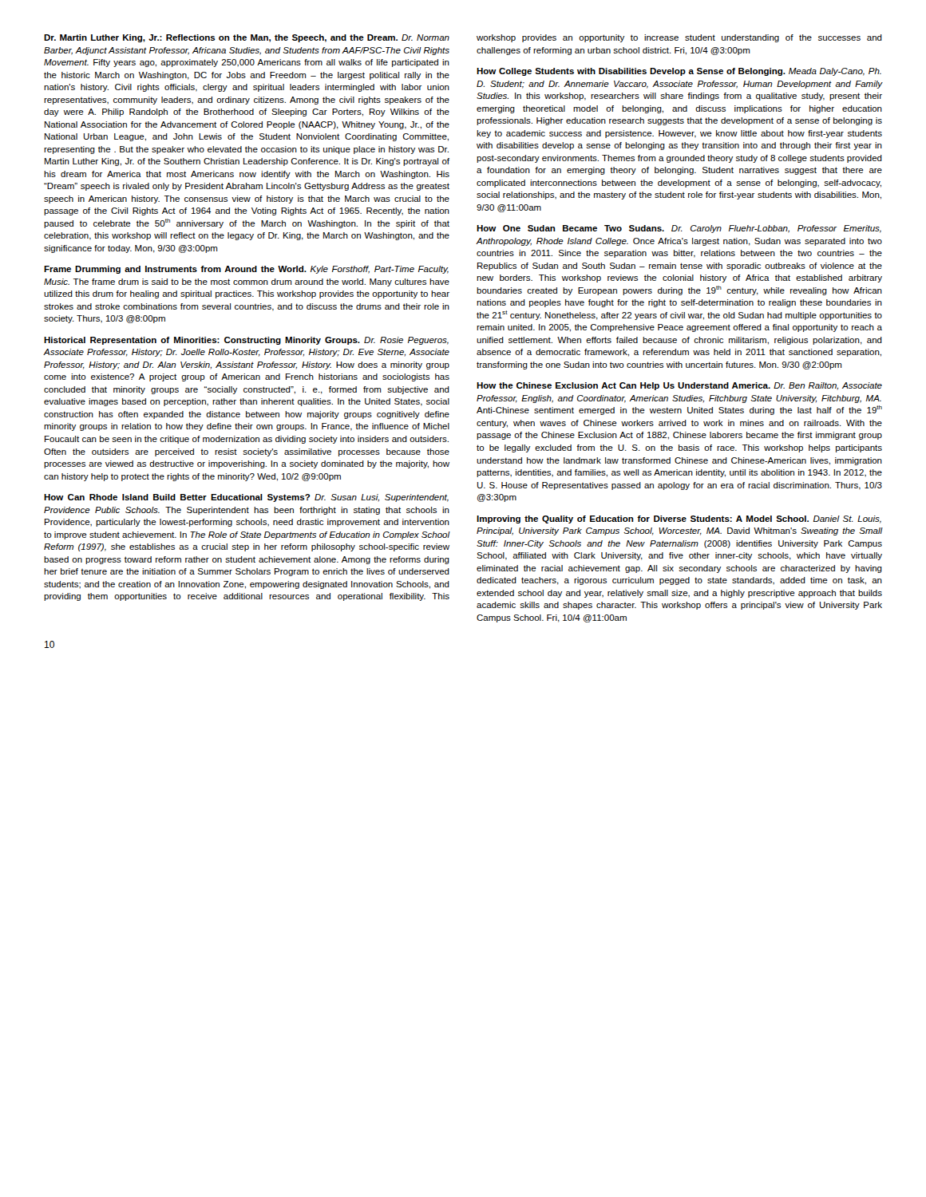Dr. Martin Luther King, Jr.: Reflections on the Man, the Speech, and the Dream. Dr. Norman Barber, Adjunct Assistant Professor, Africana Studies, and Students from AAF/PSC-The Civil Rights Movement. Fifty years ago, approximately 250,000 Americans from all walks of life participated in the historic March on Washington, DC for Jobs and Freedom – the largest political rally in the nation's history. Civil rights officials, clergy and spiritual leaders intermingled with labor union representatives, community leaders, and ordinary citizens. Among the civil rights speakers of the day were A. Philip Randolph of the Brotherhood of Sleeping Car Porters, Roy Wilkins of the National Association for the Advancement of Colored People (NAACP), Whitney Young, Jr., of the National Urban League, and John Lewis of the Student Nonviolent Coordinating Committee, representing the . But the speaker who elevated the occasion to its unique place in history was Dr. Martin Luther King, Jr. of the Southern Christian Leadership Conference. It is Dr. King's portrayal of his dream for America that most Americans now identify with the March on Washington. His “Dream” speech is rivaled only by President Abraham Lincoln's Gettysburg Address as the greatest speech in American history. The consensus view of history is that the March was crucial to the passage of the Civil Rights Act of 1964 and the Voting Rights Act of 1965. Recently, the nation paused to celebrate the 50th anniversary of the March on Washington. In the spirit of that celebration, this workshop will reflect on the legacy of Dr. King, the March on Washington, and the significance for today. Mon, 9/30 @3:00pm
Frame Drumming and Instruments from Around the World. Kyle Forsthoff, Part-Time Faculty, Music. The frame drum is said to be the most common drum around the world. Many cultures have utilized this drum for healing and spiritual practices. This workshop provides the opportunity to hear strokes and stroke combinations from several countries, and to discuss the drums and their role in society. Thurs, 10/3 @8:00pm
Historical Representation of Minorities: Constructing Minority Groups. Dr. Rosie Pegueros, Associate Professor, History; Dr. Joelle Rollo-Koster, Professor, History; Dr. Eve Sterne, Associate Professor, History; and Dr. Alan Verskin, Assistant Professor, History. How does a minority group come into existence? A project group of American and French historians and sociologists has concluded that minority groups are “socially constructed”, i. e., formed from subjective and evaluative images based on perception, rather than inherent qualities. In the United States, social construction has often expanded the distance between how majority groups cognitively define minority groups in relation to how they define their own groups. In France, the influence of Michel Foucault can be seen in the critique of modernization as dividing society into insiders and outsiders. Often the outsiders are perceived to resist society's assimilative processes because those processes are viewed as destructive or impoverishing. In a society dominated by the majority, how can history help to protect the rights of the minority? Wed, 10/2 @9:00pm
How Can Rhode Island Build Better Educational Systems? Dr. Susan Lusi, Superintendent, Providence Public Schools. The Superintendent has been forthright in stating that schools in Providence, particularly the lowest-performing schools, need drastic improvement and intervention to improve student achievement. In The Role of State Departments of Education in Complex School Reform (1997), she establishes as a crucial step in her reform philosophy school-specific review based on progress toward reform rather on student achievement alone. Among the reforms during her brief tenure are the initiation of a Summer Scholars Program to enrich the lives of underserved students; and the creation of an Innovation Zone, empowering designated Innovation Schools, and providing them opportunities to receive additional resources and operational flexibility. This workshop provides an opportunity to increase student understanding of the successes and challenges of reforming an urban school district. Fri, 10/4 @3:00pm
How College Students with Disabilities Develop a Sense of Belonging. Meada Daly-Cano, Ph. D. Student; and Dr. Annemarie Vaccaro, Associate Professor, Human Development and Family Studies. In this workshop, researchers will share findings from a qualitative study, present their emerging theoretical model of belonging, and discuss implications for higher education professionals. Higher education research suggests that the development of a sense of belonging is key to academic success and persistence. However, we know little about how first-year students with disabilities develop a sense of belonging as they transition into and through their first year in post-secondary environments. Themes from a grounded theory study of 8 college students provided a foundation for an emerging theory of belonging. Student narratives suggest that there are complicated interconnections between the development of a sense of belonging, self-advocacy, social relationships, and the mastery of the student role for first-year students with disabilities. Mon, 9/30 @11:00am
How One Sudan Became Two Sudans. Dr. Carolyn Fluehr-Lobban, Professor Emeritus, Anthropology, Rhode Island College. Once Africa's largest nation, Sudan was separated into two countries in 2011. Since the separation was bitter, relations between the two countries – the Republics of Sudan and South Sudan – remain tense with sporadic outbreaks of violence at the new borders. This workshop reviews the colonial history of Africa that established arbitrary boundaries created by European powers during the 19th century, while revealing how African nations and peoples have fought for the right to self-determination to realign these boundaries in the 21st century. Nonetheless, after 22 years of civil war, the old Sudan had multiple opportunities to remain united. In 2005, the Comprehensive Peace agreement offered a final opportunity to reach a unified settlement. When efforts failed because of chronic militarism, religious polarization, and absence of a democratic framework, a referendum was held in 2011 that sanctioned separation, transforming the one Sudan into two countries with uncertain futures. Mon. 9/30 @2:00pm
How the Chinese Exclusion Act Can Help Us Understand America. Dr. Ben Railton, Associate Professor, English, and Coordinator, American Studies, Fitchburg State University, Fitchburg, MA. Anti-Chinese sentiment emerged in the western United States during the last half of the 19th century, when waves of Chinese workers arrived to work in mines and on railroads. With the passage of the Chinese Exclusion Act of 1882, Chinese laborers became the first immigrant group to be legally excluded from the U. S. on the basis of race. This workshop helps participants understand how the landmark law transformed Chinese and Chinese-American lives, immigration patterns, identities, and families, as well as American identity, until its abolition in 1943. In 2012, the U. S. House of Representatives passed an apology for an era of racial discrimination. Thurs, 10/3 @3:30pm
Improving the Quality of Education for Diverse Students: A Model School. Daniel St. Louis, Principal, University Park Campus School, Worcester, MA. David Whitman's Sweating the Small Stuff: Inner-City Schools and the New Paternalism (2008) identifies University Park Campus School, affiliated with Clark University, and five other inner-city schools, which have virtually eliminated the racial achievement gap. All six secondary schools are characterized by having dedicated teachers, a rigorous curriculum pegged to state standards, added time on task, an extended school day and year, relatively small size, and a highly prescriptive approach that builds academic skills and shapes character. This workshop offers a principal's view of University Park Campus School. Fri, 10/4 @11:00am
10